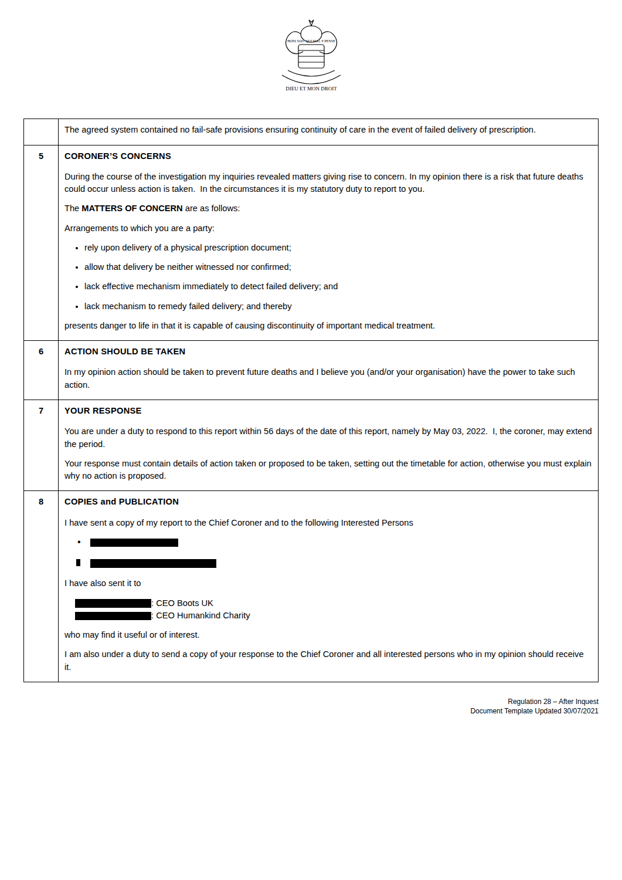| | The agreed system contained no fail-safe provisions ensuring continuity of care in the event of failed delivery of prescription. |
| 5 | CORONER’S CONCERNS During the course of the investigation my inquiries revealed matters giving rise to concern. In my opinion there is a risk that future deaths could occur unless action is taken. In the circumstances it is my statutory duty to report to you. The MATTERS OF CONCERN are as follows: Arrangements to which you are a party: rely upon delivery of a physical prescription document; allow that delivery be neither witnessed nor confirmed; lack effective mechanism immediately to detect failed delivery; and lack mechanism to remedy failed delivery; and thereby presents danger to life in that it is capable of causing discontinuity of important medical treatment. |
| 6 | ACTION SHOULD BE TAKEN In my opinion action should be taken to prevent future deaths and I believe you (and/or your organisation) have the power to take such action. |
| 7 | YOUR RESPONSE You are under a duty to respond to this report within 56 days of the date of this report, namely by May 03, 2022. I, the coroner, may extend the period. Your response must contain details of action taken or proposed to be taken, setting out the timetable for action, otherwise you must explain why no action is proposed. |
| 8 | COPIES and PUBLICATION I have sent a copy of my report to the Chief Coroner and to the following Interested Persons I have also sent it to : CEO Boots UK : CEO Humankind Charity who may find it useful or of interest. I am also under a duty to send a copy of your response to the Chief Coroner and all interested persons who in my opinion should receive it. |
Regulation 28 – After Inquest
Document Template Updated 30/07/2021